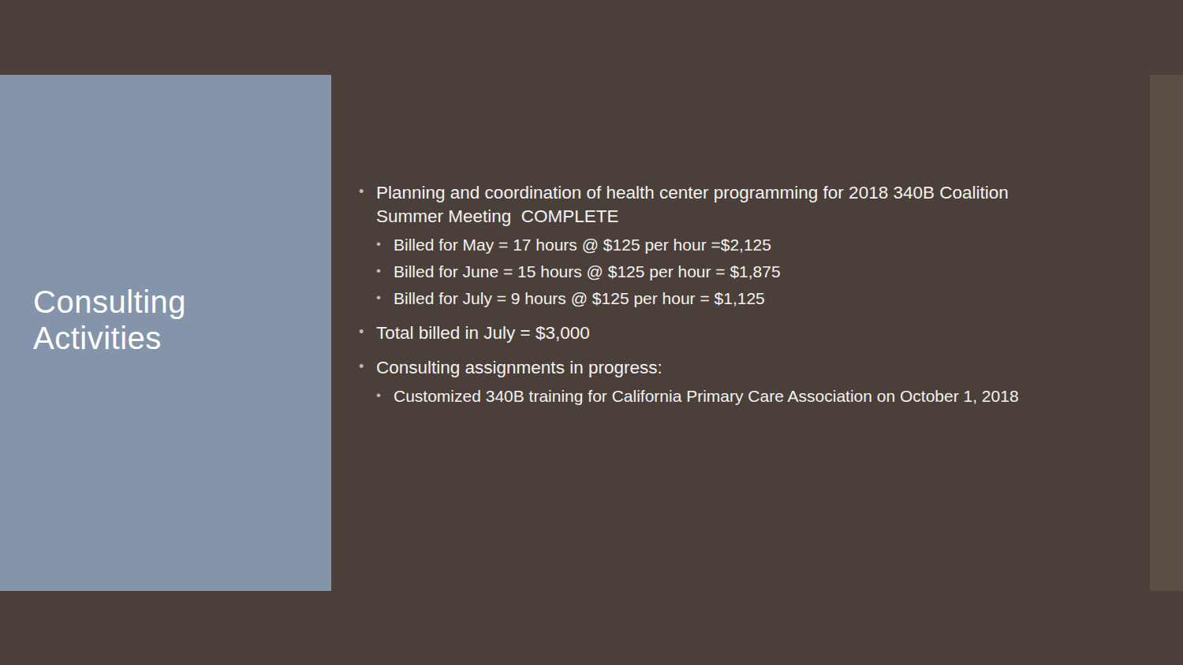Consulting
Activities
Planning and coordination of health center programming for 2018 340B Coalition Summer Meeting COMPLETE
Billed for May = 17 hours @ $125 per hour =$2,125
Billed for June = 15 hours @ $125 per hour = $1,875
Billed for July = 9 hours @ $125 per hour = $1,125
Total billed in July = $3,000
Consulting assignments in progress:
Customized 340B training for California Primary Care Association on October 1, 2018